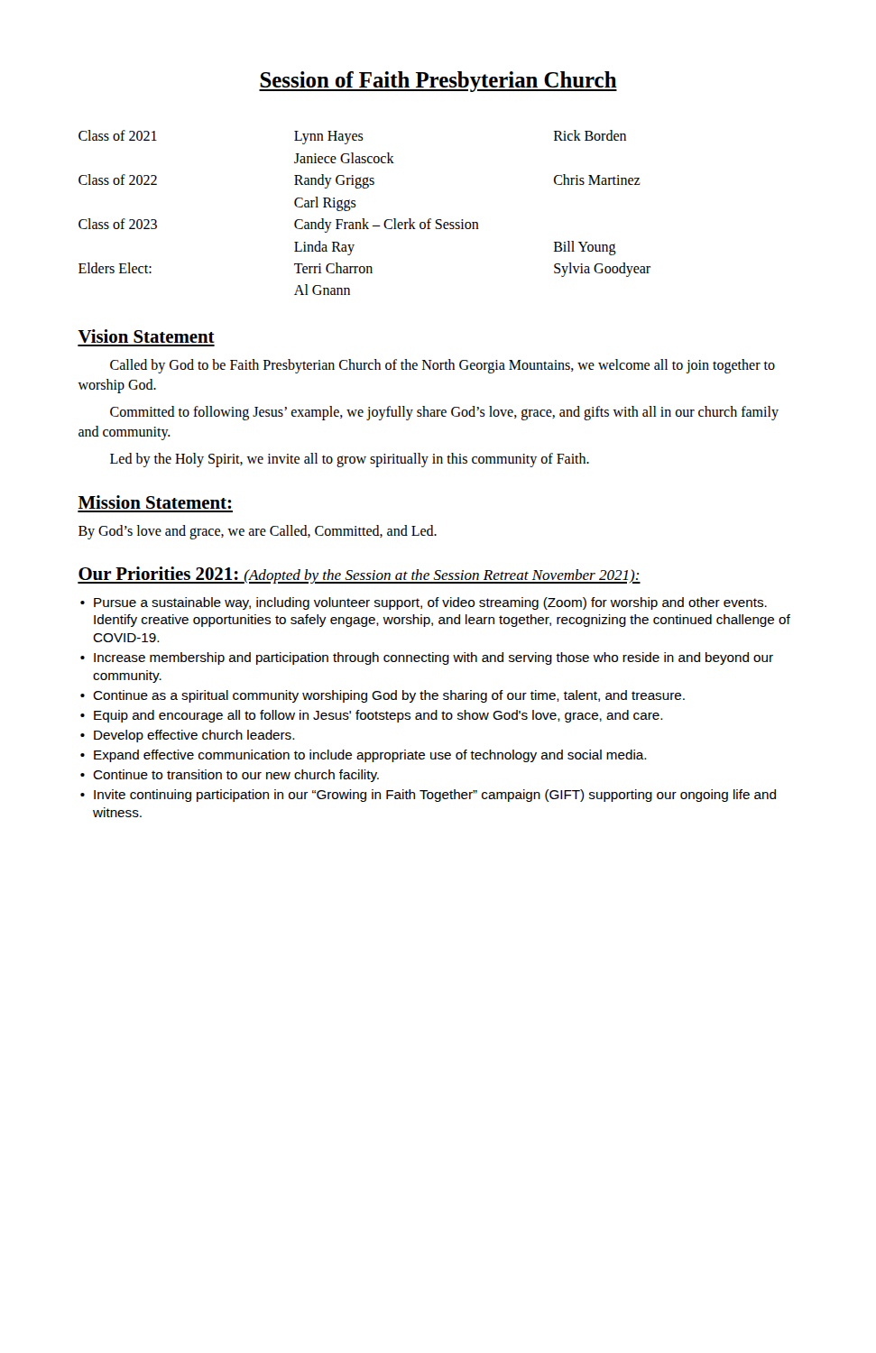Session of Faith Presbyterian Church
| Class of 2021 | Lynn Hayes | Rick Borden |
| | Janiece Glascock | |
| Class of 2022 | Randy Griggs | Chris Martinez |
| | Carl Riggs | |
| Class of 2023 | Candy Frank – Clerk of Session |
| | Linda Ray | Bill Young |
| Elders Elect: | Terri Charron | Sylvia Goodyear |
| | Al Gnann | |
Vision Statement
Called by God to be Faith Presbyterian Church of the North Georgia Mountains, we welcome all to join together to worship God.
Committed to following Jesus’ example, we joyfully share God’s love, grace, and gifts with all in our church family and community.
Led by the Holy Spirit, we invite all to grow spiritually in this community of Faith.
Mission Statement:
By God’s love and grace, we are Called, Committed, and Led.
Our Priorities 2021: (Adopted by the Session at the Session Retreat November 2021):
Pursue a sustainable way, including volunteer support, of video streaming (Zoom) for worship and other events. Identify creative opportunities to safely engage, worship, and learn together, recognizing the continued challenge of COVID-19.
Increase membership and participation through connecting with and serving those who reside in and beyond our community.
Continue as a spiritual community worshiping God by the sharing of our time, talent, and treasure.
Equip and encourage all to follow in Jesus' footsteps and to show God's love, grace, and care.
Develop effective church leaders.
Expand effective communication to include appropriate use of technology and social media.
Continue to transition to our new church facility.
Invite continuing participation in our “Growing in Faith Together” campaign (GIFT) supporting our ongoing life and witness.